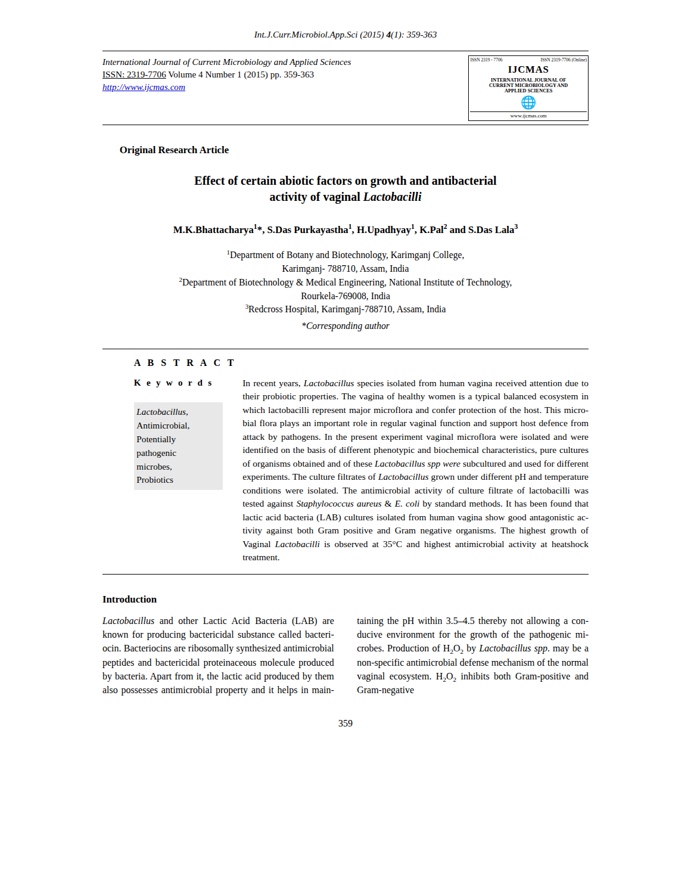Int.J.Curr.Microbiol.App.Sci (2015) 4(1): 359-363
International Journal of Current Microbiology and Applied Sciences
ISSN: 2319-7706 Volume 4 Number 1 (2015) pp. 359-363
http://www.ijcmas.com
ISSN 2319 - 7706 ISSN 2319-7706 (Online)
IJCMAS
INTERNATIONAL JOURNAL OF
CURRENT MICROBIOLOGY AND
APPLIED SCIENCES
🌐
www.ijcmas.com
Original Research Article
Effect of certain abiotic factors on growth and antibacterial
activity of vaginal Lactobacilli
M.K.Bhattacharya1*, S.Das Purkayastha1, H.Upadhyay1, K.Pal2 and S.Das Lala3
1Department of Botany and Biotechnology, Karimganj College,
Karimganj- 788710, Assam, India
2Department of Biotechnology & Medical Engineering, National Institute of Technology,
Rourkela-769008, India
3Redcross Hospital, Karimganj-788710, Assam, India
*Corresponding author
A B S T R A C T
K e y w o r d s
Lactobacillus,
Antimicrobial,
Potentially
pathogenic
microbes,
Probiotics
In recent years, Lactobacillus species isolated from human vagina received attention due to their probiotic properties. The vagina of healthy women is a typical balanced ecosystem in which lactobacilli represent major microflora and confer protection of the host. This microbial flora plays an important role in regular vaginal function and support host defence from attack by pathogens. In the present experiment vaginal microflora were isolated and were identified on the basis of different phenotypic and biochemical characteristics, pure cultures of organisms obtained and of these Lactobacillus spp were subcultured and used for different experiments. The culture filtrates of Lactobacillus grown under different pH and temperature conditions were isolated. The antimicrobial activity of culture filtrate of lactobacilli was tested against Staphylococcus aureus & E. coli by standard methods. It has been found that lactic acid bacteria (LAB) cultures isolated from human vagina show good antagonistic activity against both Gram positive and Gram negative organisms. The highest growth of Vaginal Lactobacilli is observed at 35°C and highest antimicrobial activity at heatshock treatment.
Introduction
Lactobacillus and other Lactic Acid Bacteria (LAB) are known for producing bactericidal substance called bacteriocin. Bacteriocins are ribosomally synthesized antimicrobial peptides and bactericidal proteinaceous molecule produced by bacteria. Apart from it, the lactic acid produced by them also possesses antimicrobial property and it helps in maintaining the pH within 3.5–4.5 thereby not allowing a conducive environment for the growth of the pathogenic microbes. Production of H2O2 by Lactobacillus spp. may be a non-specific antimicrobial defense mechanism of the normal vaginal ecosystem. H2O2 inhibits both Gram-positive and Gram-negative
359